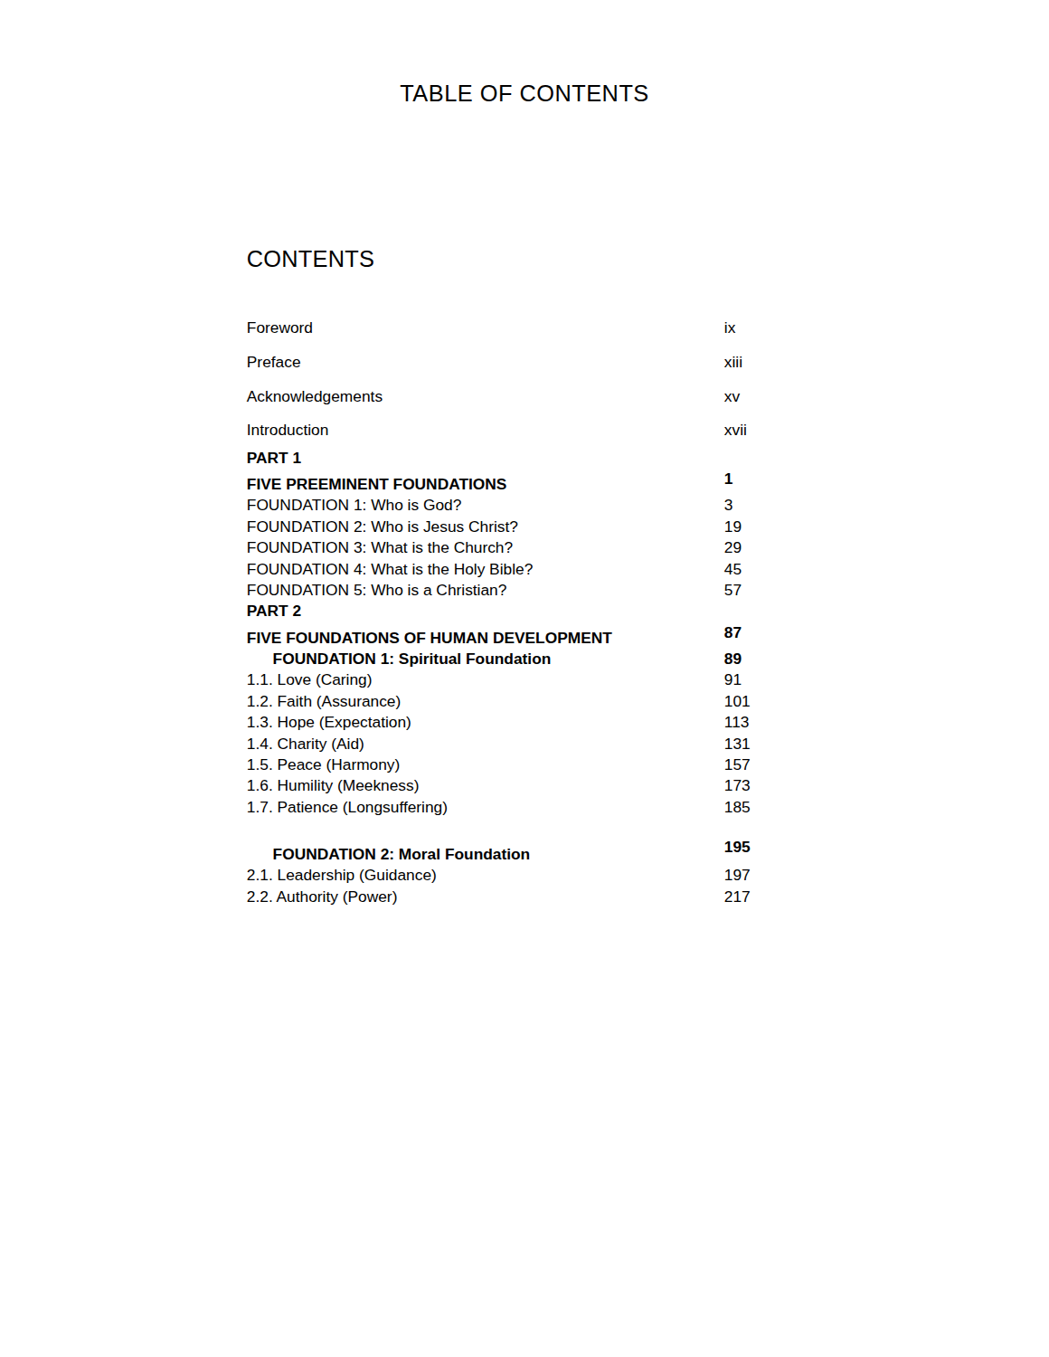TABLE OF CONTENTS
CONTENTS
| Foreword | ix |
| Preface | xiii |
| Acknowledgements | xv |
| Introduction | xvii |
| PART 1 | |
| FIVE PREEMINENT FOUNDATIONS | 1 |
| FOUNDATION 1: Who is God? | 3 |
| FOUNDATION 2: Who is Jesus Christ? | 19 |
| FOUNDATION 3: What is the Church? | 29 |
| FOUNDATION 4: What is the Holy Bible? | 45 |
| FOUNDATION 5: Who is a Christian? | 57 |
| PART 2 | |
| FIVE FOUNDATIONS OF HUMAN DEVELOPMENT | 87 |
| FOUNDATION 1: Spiritual Foundation | 89 |
| 1.1. Love (Caring) | 91 |
| 1.2. Faith (Assurance) | 101 |
| 1.3. Hope (Expectation) | 113 |
| 1.4. Charity (Aid) | 131 |
| 1.5. Peace (Harmony) | 157 |
| 1.6. Humility (Meekness) | 173 |
| 1.7. Patience (Longsuffering) | 185 |
| FOUNDATION 2: Moral Foundation | 195 |
| 2.1. Leadership (Guidance) | 197 |
| 2.2. Authority (Power) | 217 |